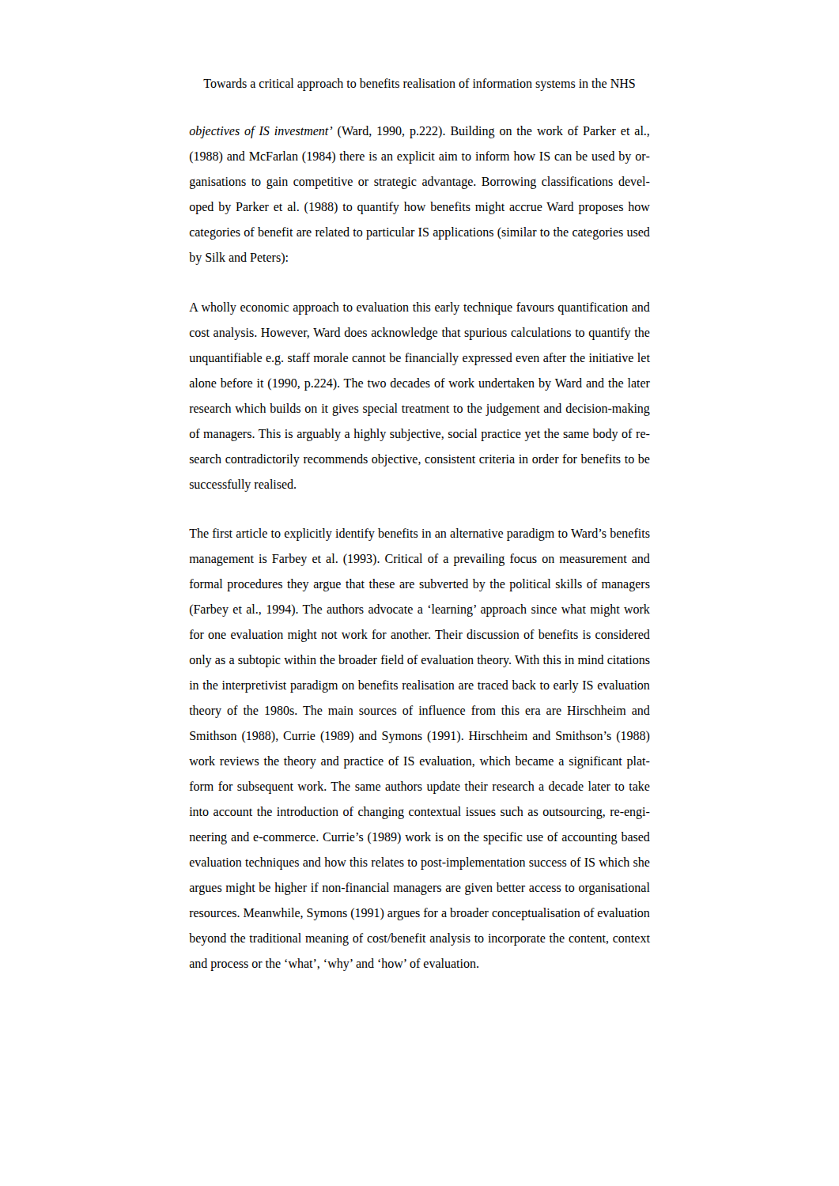Towards a critical approach to benefits realisation of information systems in the NHS
objectives of IS investment’ (Ward, 1990, p.222). Building on the work of Parker et al., (1988) and McFarlan (1984) there is an explicit aim to inform how IS can be used by organisations to gain competitive or strategic advantage. Borrowing classifications developed by Parker et al. (1988) to quantify how benefits might accrue Ward proposes how categories of benefit are related to particular IS applications (similar to the categories used by Silk and Peters):
A wholly economic approach to evaluation this early technique favours quantification and cost analysis. However, Ward does acknowledge that spurious calculations to quantify the unquantifiable e.g. staff morale cannot be financially expressed even after the initiative let alone before it (1990, p.224). The two decades of work undertaken by Ward and the later research which builds on it gives special treatment to the judgement and decision-making of managers. This is arguably a highly subjective, social practice yet the same body of research contradictorily recommends objective, consistent criteria in order for benefits to be successfully realised.
The first article to explicitly identify benefits in an alternative paradigm to Ward’s benefits management is Farbey et al. (1993). Critical of a prevailing focus on measurement and formal procedures they argue that these are subverted by the political skills of managers (Farbey et al., 1994). The authors advocate a ‘learning’ approach since what might work for one evaluation might not work for another. Their discussion of benefits is considered only as a subtopic within the broader field of evaluation theory. With this in mind citations in the interpretivist paradigm on benefits realisation are traced back to early IS evaluation theory of the 1980s. The main sources of influence from this era are Hirschheim and Smithson (1988), Currie (1989) and Symons (1991). Hirschheim and Smithson’s (1988) work reviews the theory and practice of IS evaluation, which became a significant platform for subsequent work. The same authors update their research a decade later to take into account the introduction of changing contextual issues such as outsourcing, re-engineering and e-commerce. Currie’s (1989) work is on the specific use of accounting based evaluation techniques and how this relates to post-implementation success of IS which she argues might be higher if non-financial managers are given better access to organisational resources. Meanwhile, Symons (1991) argues for a broader conceptualisation of evaluation beyond the traditional meaning of cost/benefit analysis to incorporate the content, context and process or the ‘what’, ‘why’ and ‘how’ of evaluation.